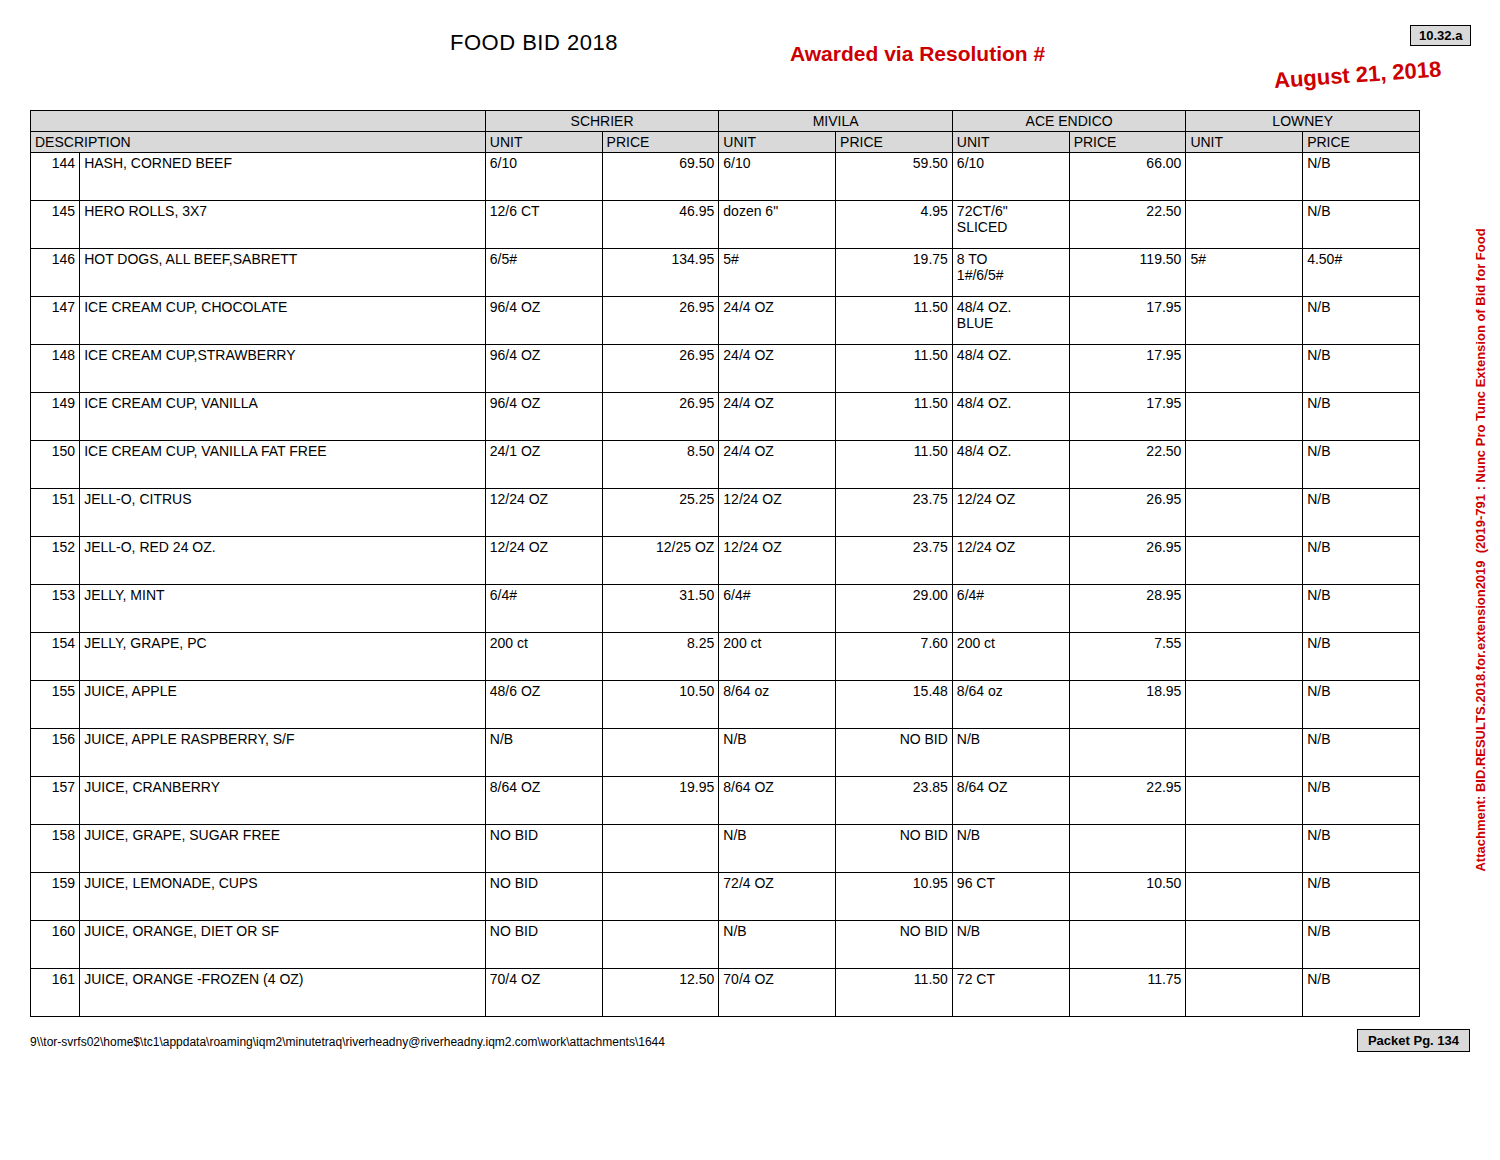FOOD BID 2018
Awarded via Resolution #
10.32.a
August 21, 2018
Attachment: BID.RESULTS.2018.for.extension2019 (2019-791 : Nunc Pro Tunc Extension of Bid for Food
| | SCHRIER | MIVILA | ACE ENDICO | LOWNEY |
| --- | --- | --- | --- | --- |
| DESCRIPTION | UNIT | PRICE | UNIT | PRICE | UNIT | PRICE | UNIT | PRICE |
| 144 | HASH, CORNED BEEF | 6/10 | 69.50 | 6/10 | 59.50 | 6/10 | 66.00 | | N/B |
| 145 | HERO ROLLS, 3X7 | 12/6 CT | 46.95 | dozen 6" | 4.95 | 72CT/6" SLICED | 22.50 | | N/B |
| 146 | HOT DOGS, ALL BEEF,SABRETT | 6/5# | 134.95 | 5# | 19.75 | 8 TO 1#/6/5# | 119.50 | 5# | 4.50# |
| 147 | ICE CREAM CUP, CHOCOLATE | 96/4 OZ | 26.95 | 24/4 OZ | 11.50 | 48/4 OZ. BLUE | 17.95 | | N/B |
| 148 | ICE CREAM CUP,STRAWBERRY | 96/4 OZ | 26.95 | 24/4 OZ | 11.50 | 48/4 OZ. | 17.95 | | N/B |
| 149 | ICE CREAM CUP, VANILLA | 96/4 OZ | 26.95 | 24/4 OZ | 11.50 | 48/4 OZ. | 17.95 | | N/B |
| 150 | ICE CREAM CUP, VANILLA FAT FREE | 24/1 OZ | 8.50 | 24/4 OZ | 11.50 | 48/4 OZ. | 22.50 | | N/B |
| 151 | JELL-O, CITRUS | 12/24 OZ | 25.25 | 12/24 OZ | 23.75 | 12/24 OZ | 26.95 | | N/B |
| 152 | JELL-O, RED 24 OZ. | 12/24 OZ | 12/25 OZ | 12/24 OZ | 23.75 | 12/24 OZ | 26.95 | | N/B |
| 153 | JELLY, MINT | 6/4# | 31.50 | 6/4# | 29.00 | 6/4# | 28.95 | | N/B |
| 154 | JELLY, GRAPE, PC | 200 ct | 8.25 | 200 ct | 7.60 | 200 ct | 7.55 | | N/B |
| 155 | JUICE, APPLE | 48/6 OZ | 10.50 | 8/64 oz | 15.48 | 8/64 oz | 18.95 | | N/B |
| 156 | JUICE, APPLE RASPBERRY, S/F | N/B | | N/B | NO BID | N/B | | | N/B |
| 157 | JUICE, CRANBERRY | 8/64 OZ | 19.95 | 8/64 OZ | 23.85 | 8/64 OZ | 22.95 | | N/B |
| 158 | JUICE, GRAPE, SUGAR FREE | NO BID | | N/B | NO BID | N/B | | | N/B |
| 159 | JUICE, LEMONADE, CUPS | NO BID | | 72/4 OZ | 10.95 | 96 CT | 10.50 | | N/B |
| 160 | JUICE, ORANGE, DIET OR SF | NO BID | | N/B | NO BID | N/B | | | N/B |
| 161 | JUICE, ORANGE -FROZEN (4 OZ) | 70/4 OZ | 12.50 | 70/4 OZ | 11.50 | 72 CT | 11.75 | | N/B |
9\\tor-svrfs02\home$\tc1\appdata\roaming\iqm2\minutetraq\riverheadny@riverheadny.iqm2.com\work\attachments\1644 Packet Pg. 134